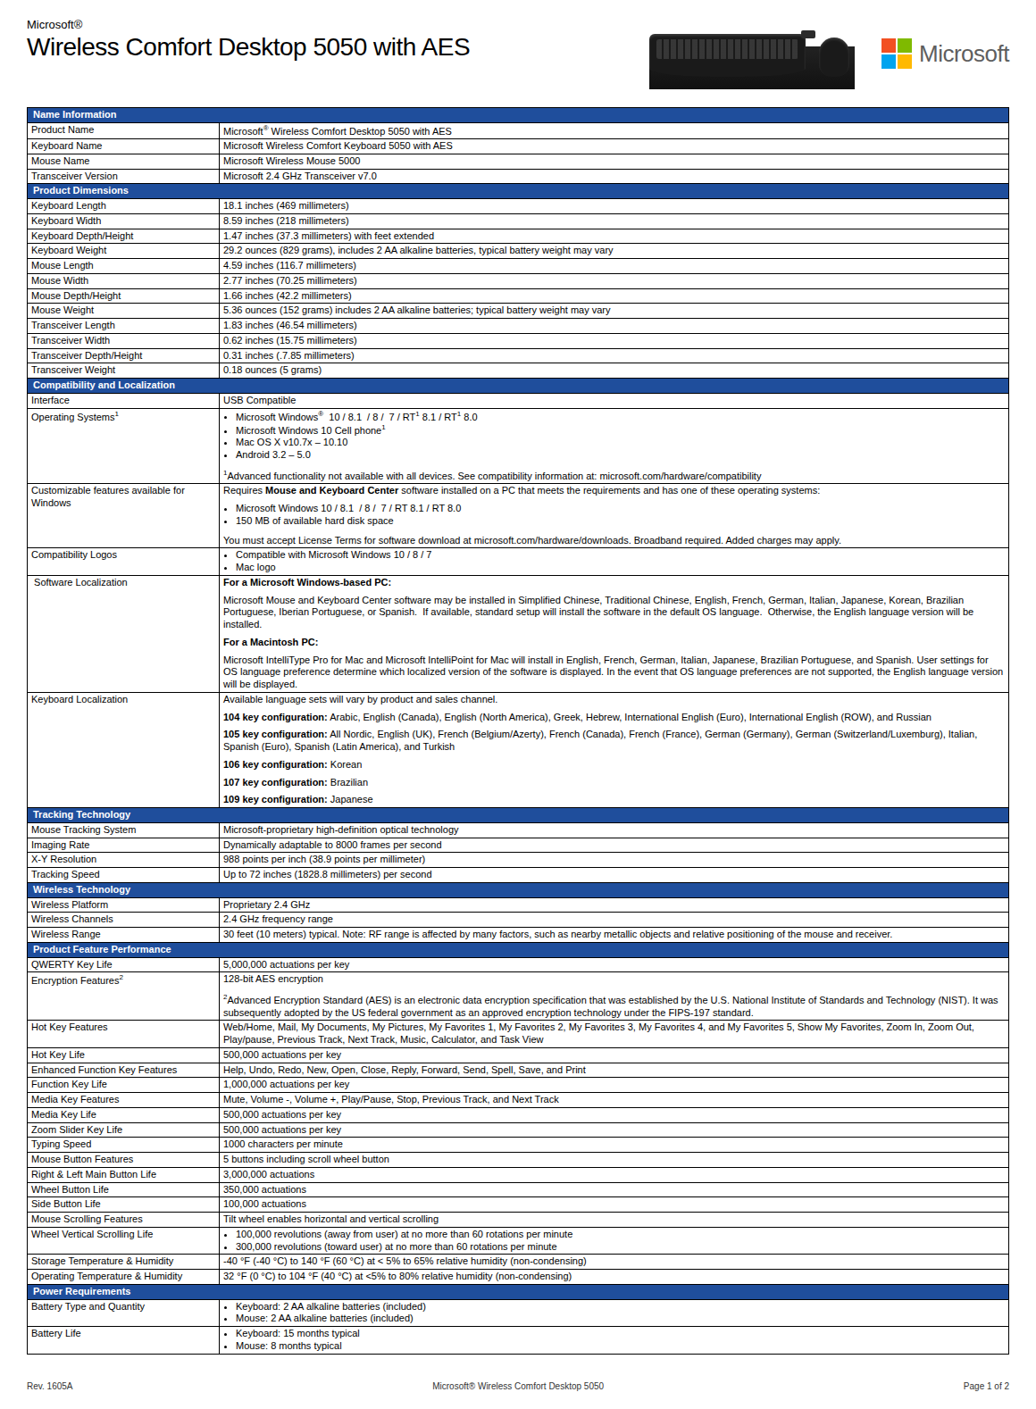Microsoft®
Wireless Comfort Desktop 5050 with AES
Microsoft
| Name Information |
| Product Name | Microsoft ® Wireless Comfort Desktop 5050 with AES |
| Keyboard Name | Microsoft Wireless Comfort Keyboard 5050 with AES |
| Mouse Name | Microsoft Wireless Mouse 5000 |
| Transceiver Version | Microsoft 2.4 GHz Transceiver v7.0 |
| Product Dimensions |
| Keyboard Length | 18.1 inches (469 millimeters) |
| Keyboard Width | 8.59 inches (218 millimeters) |
| Keyboard Depth/Height | 1.47 inches (37.3 millimeters) with feet extended |
| Keyboard Weight | 29.2 ounces (829 grams), includes 2 AA alkaline batteries, typical battery weight may vary |
| Mouse Length | 4.59 inches (116.7 millimeters) |
| Mouse Width | 2.77 inches (70.25 millimeters) |
| Mouse Depth/Height | 1.66 inches (42.2 millimeters) |
| Mouse Weight | 5.36 ounces (152 grams) includes 2 AA alkaline batteries; typical battery weight may vary |
| Transceiver Length | 1.83 inches (46.54 millimeters) |
| Transceiver Width | 0.62 inches (15.75 millimeters) |
| Transceiver Depth/Height | 0.31 inches (.7.85 millimeters) |
| Transceiver Weight | 0.18 ounces (5 grams) |
| Compatibility and Localization |
| Interface | USB Compatible |
| Operating Systems 1 | Microsoft Windows ® 10 / 8.1 / 8 / 7 / RT 1 8.1 / RT 1 8.0 Microsoft Windows 10 Cell phone 1 Mac OS X v10.7x – 10.10 Android 3.2 – 5.0 1 Advanced functionality not available with all devices. See compatibility information at: microsoft.com/hardware/compatibility |
| Customizable features available for Windows | Requires Mouse and Keyboard Center software installed on a PC that meets the requirements and has one of these operating systems: Microsoft Windows 10 / 8.1 / 8 / 7 / RT 8.1 / RT 8.0 150 MB of available hard disk space You must accept License Terms for software download at microsoft.com/hardware/downloads. Broadband required. Added charges may apply. |
| Compatibility Logos | Compatible with Microsoft Windows 10 / 8 / 7 Mac logo |
| Software Localization | For a Microsoft Windows-based PC: Microsoft Mouse and Keyboard Center software may be installed in Simplified Chinese, Traditional Chinese, English, French, German, Italian, Japanese, Korean, Brazilian Portuguese, Iberian Portuguese, or Spanish. If available, standard setup will install the software in the default OS language. Otherwise, the English language version will be installed. For a Macintosh PC: Microsoft IntelliType Pro for Mac and Microsoft IntelliPoint for Mac will install in English, French, German, Italian, Japanese, Brazilian Portuguese, and Spanish. User settings for OS language preference determine which localized version of the software is displayed. In the event that OS language preferences are not supported, the English language version will be displayed. |
| Keyboard Localization | Available language sets will vary by product and sales channel. 104 key configuration: Arabic, English (Canada), English (North America), Greek, Hebrew, International English (Euro), International English (ROW), and Russian 105 key configuration: All Nordic, English (UK), French (Belgium/Azerty), French (Canada), French (France), German (Germany), German (Switzerland/Luxemburg), Italian, Spanish (Euro), Spanish (Latin America), and Turkish 106 key configuration: Korean 107 key configuration: Brazilian 109 key configuration: Japanese |
| Tracking Technology |
| Mouse Tracking System | Microsoft-proprietary high-definition optical technology |
| Imaging Rate | Dynamically adaptable to 8000 frames per second |
| X-Y Resolution | 988 points per inch (38.9 points per millimeter) |
| Tracking Speed | Up to 72 inches (1828.8 millimeters) per second |
| Wireless Technology |
| Wireless Platform | Proprietary 2.4 GHz |
| Wireless Channels | 2.4 GHz frequency range |
| Wireless Range | 30 feet (10 meters) typical. Note: RF range is affected by many factors, such as nearby metallic objects and relative positioning of the mouse and receiver. |
| Product Feature Performance |
| QWERTY Key Life | 5,000,000 actuations per key |
| Encryption Features 2 | 128-bit AES encryption 2 Advanced Encryption Standard (AES) is an electronic data encryption specification that was established by the U.S. National Institute of Standards and Technology (NIST). It was subsequently adopted by the US federal government as an approved encryption technology under the FIPS-197 standard. |
| Hot Key Features | Web/Home, Mail, My Documents, My Pictures, My Favorites 1, My Favorites 2, My Favorites 3, My Favorites 4, and My Favorites 5, Show My Favorites, Zoom In, Zoom Out, Play/pause, Previous Track, Next Track, Music, Calculator, and Task View |
| Hot Key Life | 500,000 actuations per key |
| Enhanced Function Key Features | Help, Undo, Redo, New, Open, Close, Reply, Forward, Send, Spell, Save, and Print |
| Function Key Life | 1,000,000 actuations per key |
| Media Key Features | Mute, Volume -, Volume +, Play/Pause, Stop, Previous Track, and Next Track |
| Media Key Life | 500,000 actuations per key |
| Zoom Slider Key Life | 500,000 actuations per key |
| Typing Speed | 1000 characters per minute |
| Mouse Button Features | 5 buttons including scroll wheel button |
| Right & Left Main Button Life | 3,000,000 actuations |
| Wheel Button Life | 350,000 actuations |
| Side Button Life | 100,000 actuations |
| Mouse Scrolling Features | Tilt wheel enables horizontal and vertical scrolling |
| Wheel Vertical Scrolling Life | 100,000 revolutions (away from user) at no more than 60 rotations per minute 300,000 revolutions (toward user) at no more than 60 rotations per minute |
| Storage Temperature & Humidity | -40 °F (-40 °C) to 140 °F (60 °C) at < 5% to 65% relative humidity (non-condensing) |
| Operating Temperature & Humidity | 32 °F (0 °C) to 104 °F (40 °C) at <5% to 80% relative humidity (non-condensing) |
| Power Requirements |
| Battery Type and Quantity | Keyboard: 2 AA alkaline batteries (included) Mouse: 2 AA alkaline batteries (included) |
| Battery Life | Keyboard: 15 months typical Mouse: 8 months typical |
Rev. 1605A
Microsoft® Wireless Comfort Desktop 5050
Page 1 of 2